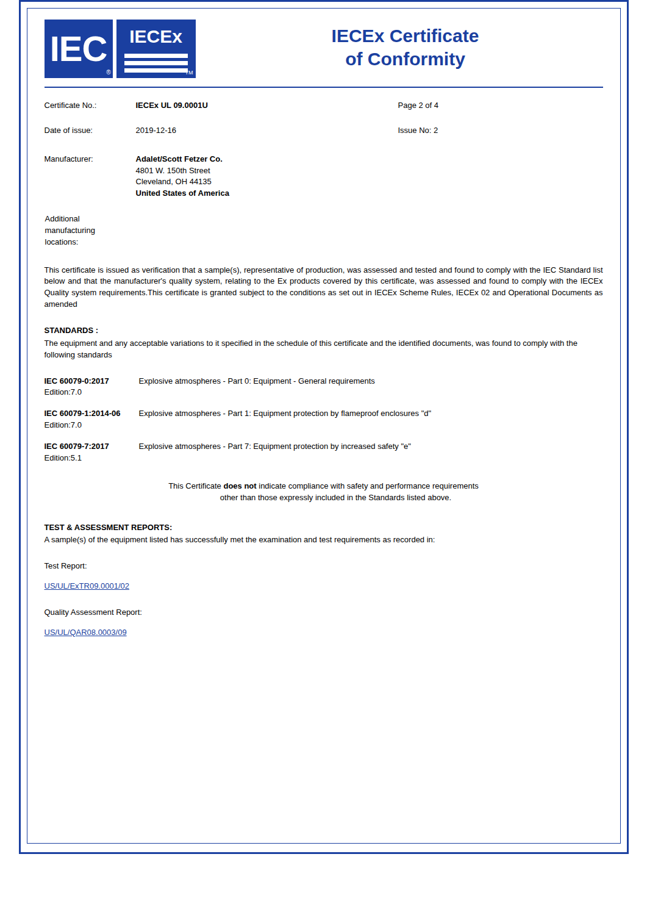IEC®
IECEx
TM
IECEx Certificate
of Conformity
| Certificate No.: | IECEx UL 09.0001U | Page 2 of 4 |
| Date of issue: | 2019-12-16 | Issue No: 2 |
| Manufacturer: | Adalet/Scott Fetzer Co. 4801 W. 150th Street Cleveland, OH 44135 United States of America |
| Additional manufacturing locations: | |
This certificate is issued as verification that a sample(s), representative of production, was assessed and tested and found to comply with the IEC Standard list below and that the manufacturer's quality system, relating to the Ex products covered by this certificate, was assessed and found to comply with the IECEx Quality system requirements.This certificate is granted subject to the conditions as set out in IECEx Scheme Rules, IECEx 02 and Operational Documents as amended
STANDARDS :
The equipment and any acceptable variations to it specified in the schedule of this certificate and the identified documents, was found to comply with the following standards
IEC 60079-0:2017 Edition:7.0
Explosive atmospheres - Part 0: Equipment - General requirements
IEC 60079-1:2014-06 Edition:7.0
Explosive atmospheres - Part 1: Equipment protection by flameproof enclosures "d"
IEC 60079-7:2017 Edition:5.1
Explosive atmospheres - Part 7: Equipment protection by increased safety "e"
This Certificate does not indicate compliance with safety and performance requirements other than those expressly included in the Standards listed above.
TEST & ASSESSMENT REPORTS:
A sample(s) of the equipment listed has successfully met the examination and test requirements as recorded in:
Test Report:
US/UL/ExTR09.0001/02
Quality Assessment Report:
US/UL/QAR08.0003/09